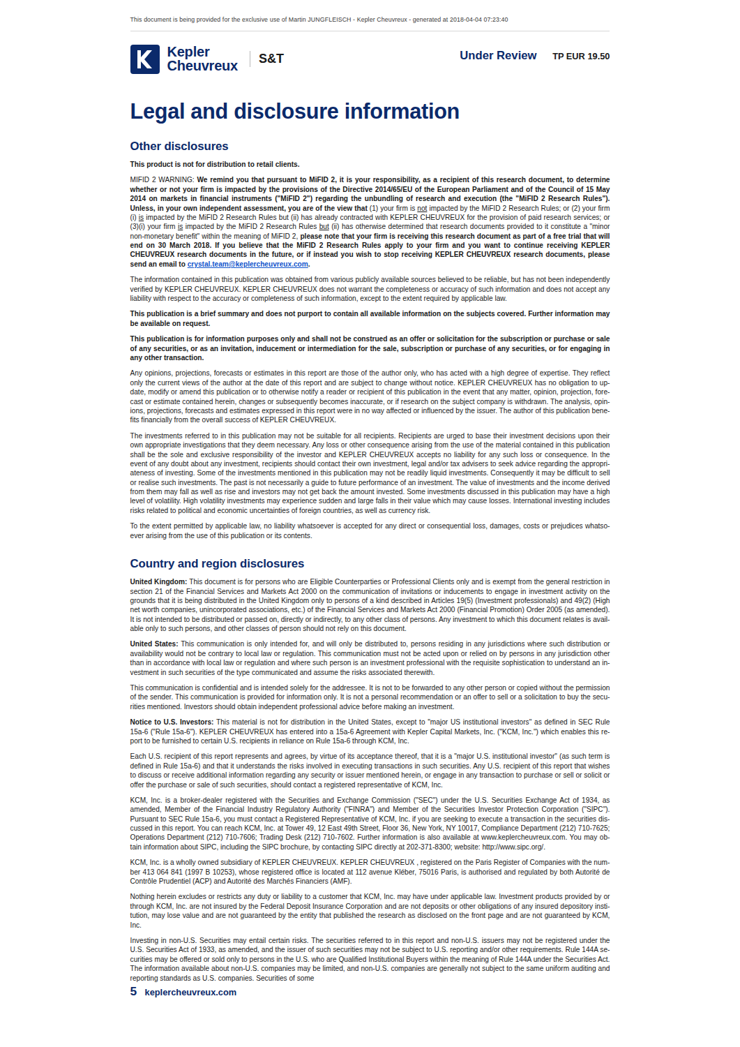This document is being provided for the exclusive use of Martin JUNGFLEISCH - Kepler Cheuvreux - generated at 2018-04-04 07:23:40
Kepler Cheuvreux
S&T
Under Review TP EUR 19.50
Legal and disclosure information
Other disclosures
This product is not for distribution to retail clients.
MIFID 2 WARNING: We remind you that pursuant to MiFID 2, it is your responsibility, as a recipient of this research document, to determine whether or not your firm is impacted by the provisions of the Directive 2014/65/EU of the European Parliament and of the Council of 15 May 2014 on markets in financial instruments ("MiFID 2") regarding the unbundling of research and execution (the "MiFID 2 Research Rules"). Unless, in your own independent assessment, you are of the view that (1) your firm is not impacted by the MiFID 2 Research Rules; or (2) your firm (i) is impacted by the MiFID 2 Research Rules but (ii) has already contracted with KEPLER CHEUVREUX for the provision of paid research services; or (3)(i) your firm is impacted by the MiFID 2 Research Rules but (ii) has otherwise determined that research documents provided to it constitute a "minor non-monetary benefit" within the meaning of MiFID 2, please note that your firm is receiving this research document as part of a free trial that will end on 30 March 2018. If you believe that the MiFID 2 Research Rules apply to your firm and you want to continue receiving KEPLER CHEUVREUX research documents in the future, or if instead you wish to stop receiving KEPLER CHEUVREUX research documents, please send an email to crystal.team@keplercheuvreux.com.
The information contained in this publication was obtained from various publicly available sources believed to be reliable, but has not been independently verified by KEPLER CHEUVREUX. KEPLER CHEUVREUX does not warrant the completeness or accuracy of such information and does not accept any liability with respect to the accuracy or completeness of such information, except to the extent required by applicable law.
This publication is a brief summary and does not purport to contain all available information on the subjects covered. Further information may be available on request.
This publication is for information purposes only and shall not be construed as an offer or solicitation for the subscription or purchase or sale of any securities, or as an invitation, inducement or intermediation for the sale, subscription or purchase of any securities, or for engaging in any other transaction.
Any opinions, projections, forecasts or estimates in this report are those of the author only, who has acted with a high degree of expertise. They reflect only the current views of the author at the date of this report and are subject to change without notice. KEPLER CHEUVREUX has no obligation to update, modify or amend this publication or to otherwise notify a reader or recipient of this publication in the event that any matter, opinion, projection, forecast or estimate contained herein, changes or subsequently becomes inaccurate, or if research on the subject company is withdrawn. The analysis, opinions, projections, forecasts and estimates expressed in this report were in no way affected or influenced by the issuer. The author of this publication benefits financially from the overall success of KEPLER CHEUVREUX.
The investments referred to in this publication may not be suitable for all recipients. Recipients are urged to base their investment decisions upon their own appropriate investigations that they deem necessary. Any loss or other consequence arising from the use of the material contained in this publication shall be the sole and exclusive responsibility of the investor and KEPLER CHEUVREUX accepts no liability for any such loss or consequence. In the event of any doubt about any investment, recipients should contact their own investment, legal and/or tax advisers to seek advice regarding the appropriateness of investing. Some of the investments mentioned in this publication may not be readily liquid investments. Consequently it may be difficult to sell or realise such investments. The past is not necessarily a guide to future performance of an investment. The value of investments and the income derived from them may fall as well as rise and investors may not get back the amount invested. Some investments discussed in this publication may have a high level of volatility. High volatility investments may experience sudden and large falls in their value which may cause losses. International investing includes risks related to political and economic uncertainties of foreign countries, as well as currency risk.
To the extent permitted by applicable law, no liability whatsoever is accepted for any direct or consequential loss, damages, costs or prejudices whatsoever arising from the use of this publication or its contents.
Country and region disclosures
United Kingdom: This document is for persons who are Eligible Counterparties or Professional Clients only and is exempt from the general restriction in section 21 of the Financial Services and Markets Act 2000 on the communication of invitations or inducements to engage in investment activity on the grounds that it is being distributed in the United Kingdom only to persons of a kind described in Articles 19(5) (Investment professionals) and 49(2) (High net worth companies, unincorporated associations, etc.) of the Financial Services and Markets Act 2000 (Financial Promotion) Order 2005 (as amended). It is not intended to be distributed or passed on, directly or indirectly, to any other class of persons. Any investment to which this document relates is available only to such persons, and other classes of person should not rely on this document.
United States: This communication is only intended for, and will only be distributed to, persons residing in any jurisdictions where such distribution or availability would not be contrary to local law or regulation. This communication must not be acted upon or relied on by persons in any jurisdiction other than in accordance with local law or regulation and where such person is an investment professional with the requisite sophistication to understand an investment in such securities of the type communicated and assume the risks associated therewith.
This communication is confidential and is intended solely for the addressee. It is not to be forwarded to any other person or copied without the permission of the sender. This communication is provided for information only. It is not a personal recommendation or an offer to sell or a solicitation to buy the securities mentioned. Investors should obtain independent professional advice before making an investment.
Notice to U.S. Investors: This material is not for distribution in the United States, except to "major US institutional investors" as defined in SEC Rule 15a-6 ("Rule 15a-6"). KEPLER CHEUVREUX has entered into a 15a-6 Agreement with Kepler Capital Markets, Inc. ("KCM, Inc.") which enables this report to be furnished to certain U.S. recipients in reliance on Rule 15a-6 through KCM, Inc.
Each U.S. recipient of this report represents and agrees, by virtue of its acceptance thereof, that it is a "major U.S. institutional investor" (as such term is defined in Rule 15a-6) and that it understands the risks involved in executing transactions in such securities. Any U.S. recipient of this report that wishes to discuss or receive additional information regarding any security or issuer mentioned herein, or engage in any transaction to purchase or sell or solicit or offer the purchase or sale of such securities, should contact a registered representative of KCM, Inc.
KCM, Inc. is a broker-dealer registered with the Securities and Exchange Commission ("SEC") under the U.S. Securities Exchange Act of 1934, as amended, Member of the Financial Industry Regulatory Authority ("FINRA") and Member of the Securities Investor Protection Corporation ("SIPC"). Pursuant to SEC Rule 15a-6, you must contact a Registered Representative of KCM, Inc. if you are seeking to execute a transaction in the securities discussed in this report. You can reach KCM, Inc. at Tower 49, 12 East 49th Street, Floor 36, New York, NY 10017, Compliance Department (212) 710-7625; Operations Department (212) 710-7606; Trading Desk (212) 710-7602. Further information is also available at www.keplercheuvreux.com. You may obtain information about SIPC, including the SIPC brochure, by contacting SIPC directly at 202-371-8300; website: http://www.sipc.org/.
KCM, Inc. is a wholly owned subsidiary of KEPLER CHEUVREUX. KEPLER CHEUVREUX , registered on the Paris Register of Companies with the number 413 064 841 (1997 B 10253), whose registered office is located at 112 avenue Kléber, 75016 Paris, is authorised and regulated by both Autorité de Contrôle Prudentiel (ACP) and Autorité des Marchés Financiers (AMF).
Nothing herein excludes or restricts any duty or liability to a customer that KCM, Inc. may have under applicable law. Investment products provided by or through KCM, Inc. are not insured by the Federal Deposit Insurance Corporation and are not deposits or other obligations of any insured depository institution, may lose value and are not guaranteed by the entity that published the research as disclosed on the front page and are not guaranteed by KCM, Inc.
Investing in non-U.S. Securities may entail certain risks. The securities referred to in this report and non-U.S. issuers may not be registered under the U.S. Securities Act of 1933, as amended, and the issuer of such securities may not be subject to U.S. reporting and/or other requirements. Rule 144A securities may be offered or sold only to persons in the U.S. who are Qualified Institutional Buyers within the meaning of Rule 144A under the Securities Act. The information available about non-U.S. companies may be limited, and non-U.S. companies are generally not subject to the same uniform auditing and reporting standards as U.S. companies. Securities of some
5 keplercheuvreux.com